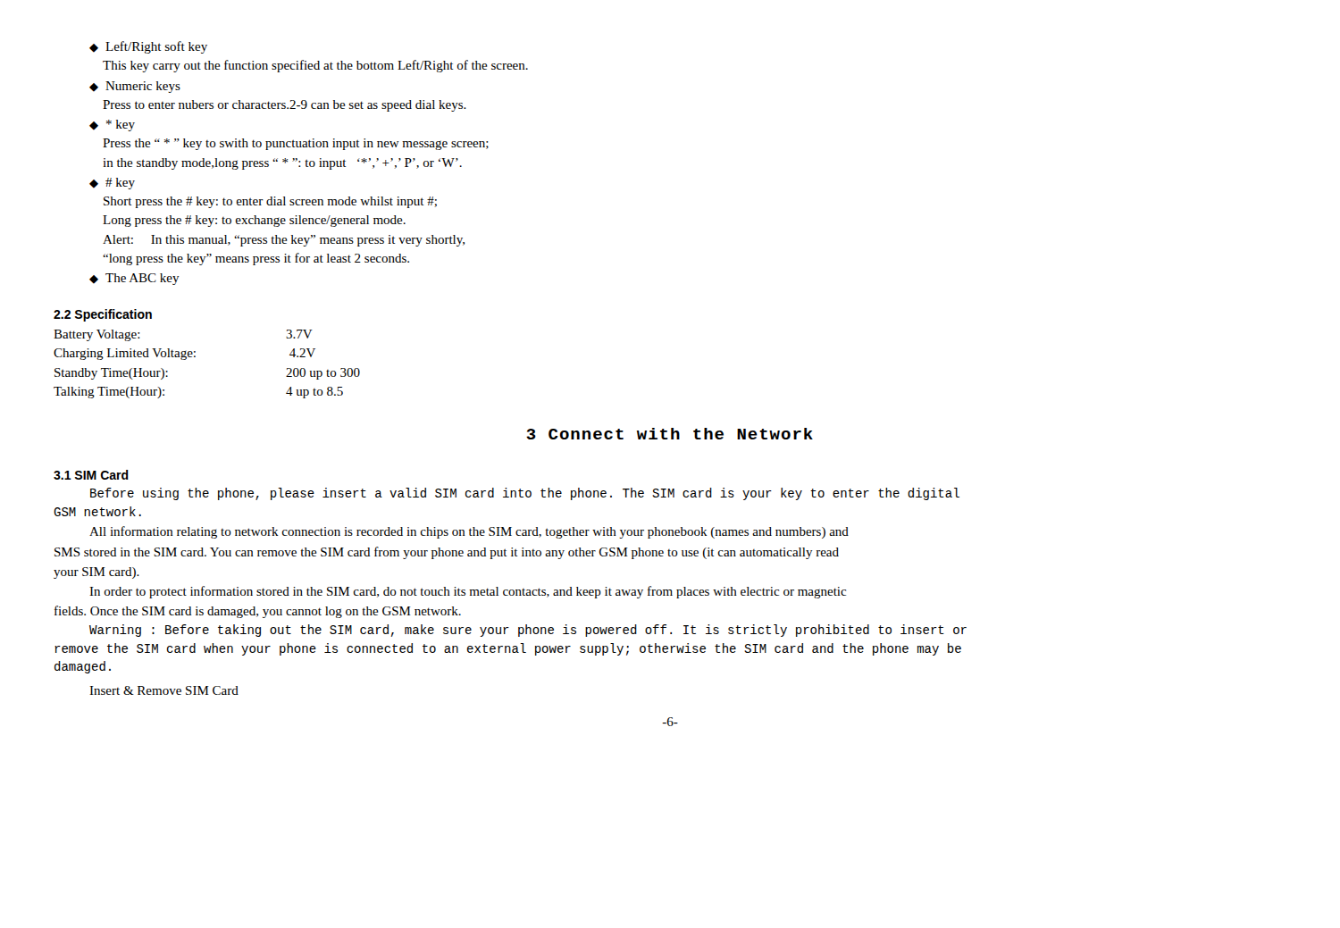◆Left/Right soft key
This key carry out the function specified at the bottom Left/Right of the screen.
◆Numeric keys
Press to enter nubers or characters.2-9 can be set as speed dial keys.
◆* key
Press the “ * ” key to swith to punctuation input in new message screen;
in the standby mode,long press “ * ”: to input ‘*’,’ +’,’ P’, or ‘W’.
◆# key
Short press the # key: to enter dial screen mode whilst input #;
Long press the # key: to exchange silence/general mode.
Alert: In this manual, “press the key” means press it very shortly,
“long press the key” means press it for at least 2 seconds.
◆The ABC key
2.2 Specification
| Battery Voltage: | 3.7V |
| Charging Limited Voltage: | 4.2V |
| Standby Time(Hour): | 200 up to 300 |
| Talking Time(Hour): | 4 up to 8.5 |
3 Connect with the Network
3.1 SIM Card
Before using the phone, please insert a valid SIM card into the phone. The SIM card is your key to enter the digital
GSM network.
All information relating to network connection is recorded in chips on the SIM card, together with your phonebook (names and numbers) and
SMS stored in the SIM card. You can remove the SIM card from your phone and put it into any other GSM phone to use (it can automatically read
your SIM card).
In order to protect information stored in the SIM card, do not touch its metal contacts, and keep it away from places with electric or magnetic
fields. Once the SIM card is damaged, you cannot log on the GSM network.
Warning : Before taking out the SIM card, make sure your phone is powered off. It is strictly prohibited to insert or
remove the SIM card when your phone is connected to an external power supply; otherwise the SIM card and the phone may be
damaged.
Insert & Remove SIM Card
-6-